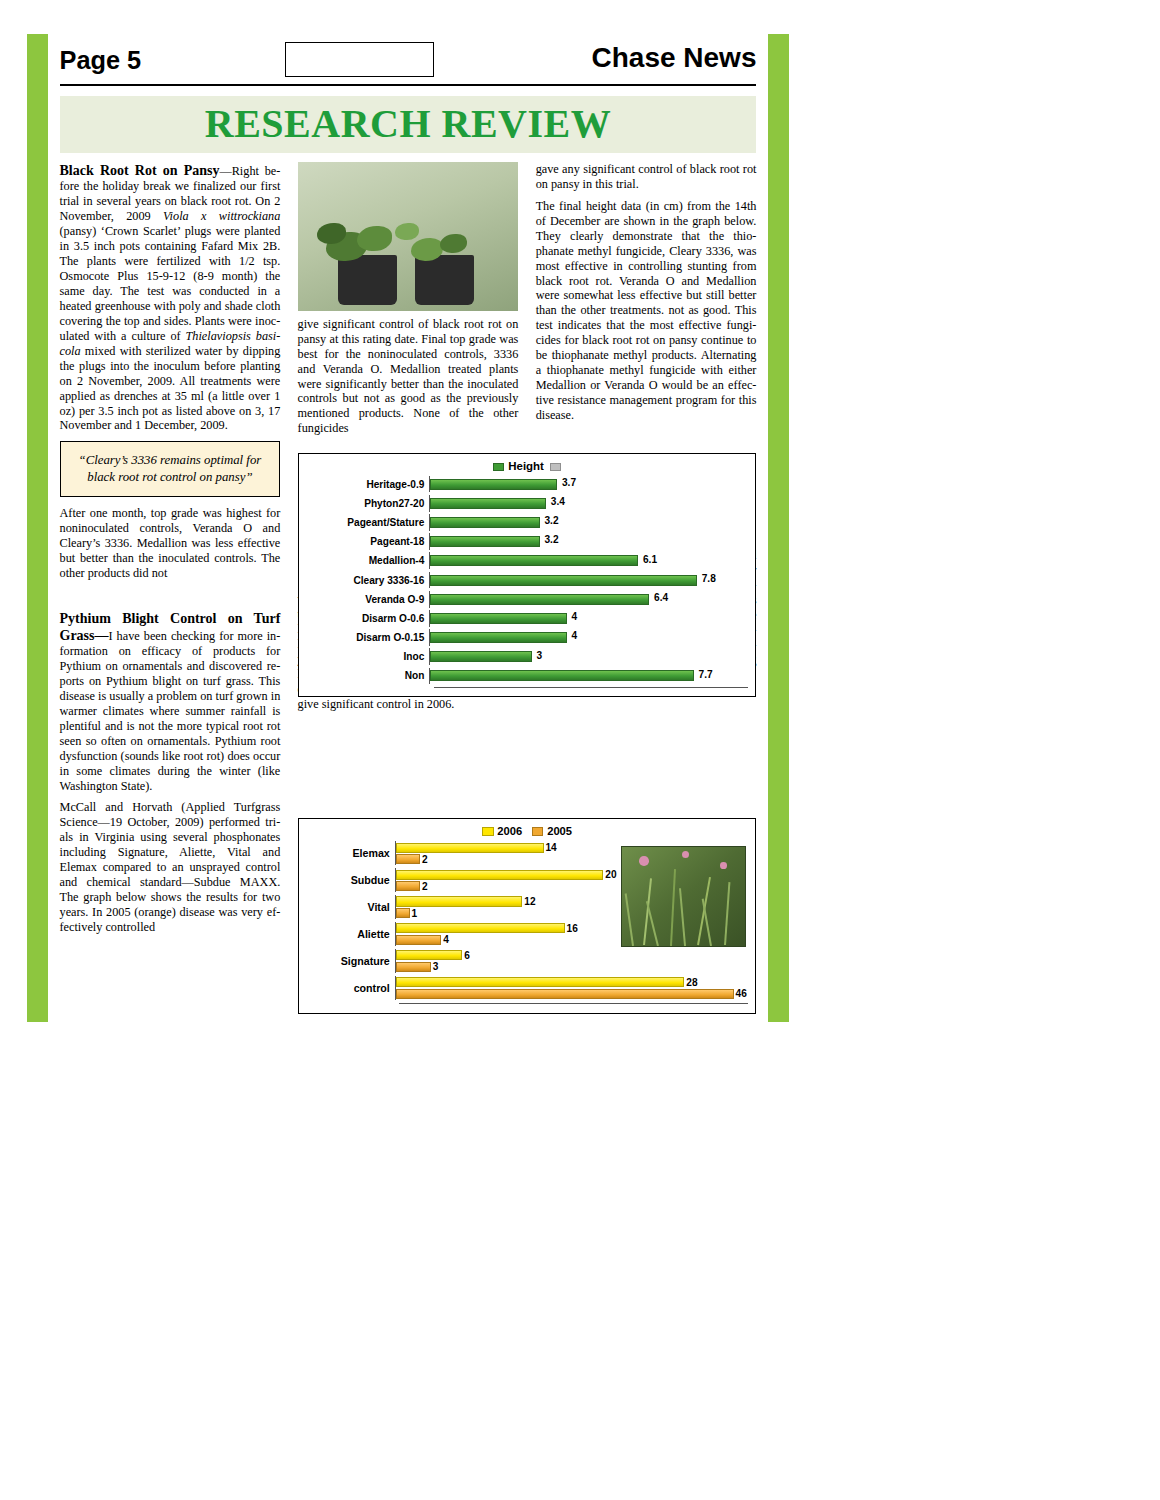Page 5
Chase News
RESEARCH REVIEW
Black Root Rot on Pansy—Right before the holiday break we finalized our first trial in several years on black root rot. On 2 November, 2009 Viola x wittrockiana (pansy) ‘Crown Scarlet’ plugs were planted in 3.5 inch pots containing Fafard Mix 2B. The plants were fertilized with 1/2 tsp. Osmocote Plus 15-9-12 (8-9 month) the same day. The test was conducted in a heated greenhouse with poly and shade cloth covering the top and sides. Plants were inoculated with a culture of Thielaviopsis basicola mixed with sterilized water by dipping the plugs into the inoculum before planting on 2 November, 2009. All treatments were applied as drenches at 35 ml (a little over 1 oz) per 3.5 inch pot as listed above on 3, 17 November and 1 December, 2009.
“Cleary’s 3336 remains optimal for black root rot control on pansy”
After one month, top grade was highest for noninoculated controls, Veranda O and Cleary’s 3336. Medallion was less effective but better than the inoculated controls. The other products did not
Pythium Blight Control on Turf Grass—I have been checking for more information on efficacy of products for Pythium on ornamentals and discovered reports on Pythium blight on turf grass. This disease is usually a problem on turf grown in warmer climates where summer rainfall is plentiful and is not the more typical root rot seen so often on ornamentals. Pythium root dysfunction (sounds like root rot) does occur in some climates during the winter (like Washington State).
McCall and Horvath (Applied Turfgrass Science—19 October, 2009) performed trials in Virginia using several phosphonates including Signature, Aliette, Vital and Elemax compared to an unsprayed control and chemical standard—Subdue MAXX. The graph below shows the results for two years. In 2005 (orange) disease was very effectively controlled
give significant control of black root rot on pansy at this rating date. Final top grade was best for the noninoculated controls, 3336 and Veranda O. Medallion treated plants were significantly better than the inoculated controls but not as good as the previously mentioned products. None of the other fungicides
with all four of the phosphonates as well as the Subdue MAXX. However, in 2006 (yellow), disease was slightly lower and the level of control achieved differed. In this year, the best treatment was Signature followed by Vital, Elemax and Aliette. Only the chemical standard, Subdue MAXX failed to give significant control in 2006.
gave any significant control of black root rot on pansy in this trial.
The final height data (in cm) from the 14th of December are shown in the graph below. They clearly demonstrate that the thiophanate methyl fungicide, Cleary 3336, was most effective in controlling stunting from black root rot. Veranda O and Medallion were somewhat less effective but still better than the other treatments. not as good. This test indicates that the most effective fungicides for black root rot on pansy continue to be thiophanate methyl products. Alternating a thiophanate methyl fungicide with either Medallion or Veranda O would be an effective resistance management program for this disease.
These results indicate to me that I should consider recommending phosphonates for use on Pythium aerial blight on ornamentals. I also plan to conduct additional trials on the more typical Pythium root rot in the next year with a wide variety of phosphonates as well as newer chemicals and industry standards. Watch for results in coming issues.
Height
Heritage-0.9
3.7
Phyton27-20
3.4
Pageant/Stature
3.2
Pageant-18
3.2
Medallion-4
6.1
Cleary 3336-16
7.8
Veranda O-9
6.4
Disarm O-0.6
4
Disarm O-0.15
4
Inoc
3
Non
7.7
2006 2005
Elemax
14
2
Subdue
20
2
Vital
12
1
Aliette
16
4
Signature
6
3
control
28
46